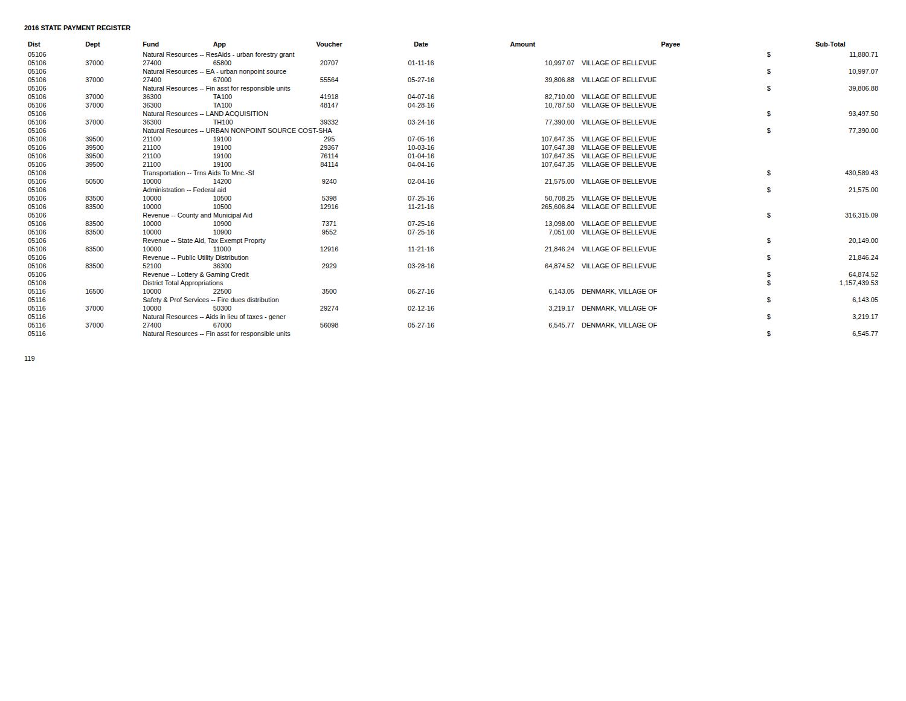2016 STATE PAYMENT REGISTER
| Dist | Dept | Fund | App | Voucher | Date | Amount | Payee | | Sub-Total |
| --- | --- | --- | --- | --- | --- | --- | --- | --- | --- |
| 05106 | | Natural Resources -- ResAids - urban forestry grant | | $ | 11,880.71 |
| 05106 | 37000 | 27400 | 65800 | 20707 | 01-11-16 | 10,997.07 | VILLAGE OF BELLEVUE | | |
| 05106 | | Natural Resources -- EA - urban nonpoint source | | $ | 10,997.07 |
| 05106 | 37000 | 27400 | 67000 | 55564 | 05-27-16 | 39,806.88 | VILLAGE OF BELLEVUE | | |
| 05106 | | Natural Resources -- Fin asst for responsible units | | $ | 39,806.88 |
| 05106 | 37000 | 36300 | TA100 | 41918 | 04-07-16 | 82,710.00 | VILLAGE OF BELLEVUE | | |
| 05106 | 37000 | 36300 | TA100 | 48147 | 04-28-16 | 10,787.50 | VILLAGE OF BELLEVUE | | |
| 05106 | | Natural Resources -- LAND ACQUISITION | | $ | 93,497.50 |
| 05106 | 37000 | 36300 | TH100 | 39332 | 03-24-16 | 77,390.00 | VILLAGE OF BELLEVUE | | |
| 05106 | | Natural Resources -- URBAN NONPOINT SOURCE COST-SHA | | $ | 77,390.00 |
| 05106 | 39500 | 21100 | 19100 | 295 | 07-05-16 | 107,647.35 | VILLAGE OF BELLEVUE | | |
| 05106 | 39500 | 21100 | 19100 | 29367 | 10-03-16 | 107,647.38 | VILLAGE OF BELLEVUE | | |
| 05106 | 39500 | 21100 | 19100 | 76114 | 01-04-16 | 107,647.35 | VILLAGE OF BELLEVUE | | |
| 05106 | 39500 | 21100 | 19100 | 84114 | 04-04-16 | 107,647.35 | VILLAGE OF BELLEVUE | | |
| 05106 | | Transportation -- Trns Aids To Mnc.-Sf | | $ | 430,589.43 |
| 05106 | 50500 | 10000 | 14200 | 9240 | 02-04-16 | 21,575.00 | VILLAGE OF BELLEVUE | | |
| 05106 | | Administration -- Federal aid | | $ | 21,575.00 |
| 05106 | 83500 | 10000 | 10500 | 5398 | 07-25-16 | 50,708.25 | VILLAGE OF BELLEVUE | | |
| 05106 | 83500 | 10000 | 10500 | 12916 | 11-21-16 | 265,606.84 | VILLAGE OF BELLEVUE | | |
| 05106 | | Revenue -- County and Municipal Aid | | $ | 316,315.09 |
| 05106 | 83500 | 10000 | 10900 | 7371 | 07-25-16 | 13,098.00 | VILLAGE OF BELLEVUE | | |
| 05106 | 83500 | 10000 | 10900 | 9552 | 07-25-16 | 7,051.00 | VILLAGE OF BELLEVUE | | |
| 05106 | | Revenue -- State Aid, Tax Exempt Proprty | | $ | 20,149.00 |
| 05106 | 83500 | 10000 | 11000 | 12916 | 11-21-16 | 21,846.24 | VILLAGE OF BELLEVUE | | |
| 05106 | | Revenue -- Public Utility Distribution | | $ | 21,846.24 |
| 05106 | 83500 | 52100 | 36300 | 2929 | 03-28-16 | 64,874.52 | VILLAGE OF BELLEVUE | | |
| 05106 | | Revenue -- Lottery & Gaming Credit | | $ | 64,874.52 |
| 05106 | | District Total Appropriations | | $ | 1,157,439.53 |
| 05116 | 16500 | 10000 | 22500 | 3500 | 06-27-16 | 6,143.05 | DENMARK, VILLAGE OF | | |
| 05116 | | Safety & Prof Services -- Fire dues distribution | | $ | 6,143.05 |
| 05116 | 37000 | 10000 | 50300 | 29274 | 02-12-16 | 3,219.17 | DENMARK, VILLAGE OF | | |
| 05116 | | Natural Resources -- Aids in lieu of taxes - gener | | $ | 3,219.17 |
| 05116 | 37000 | 27400 | 67000 | 56098 | 05-27-16 | 6,545.77 | DENMARK, VILLAGE OF | | |
| 05116 | | Natural Resources -- Fin asst for responsible units | | $ | 6,545.77 |
119